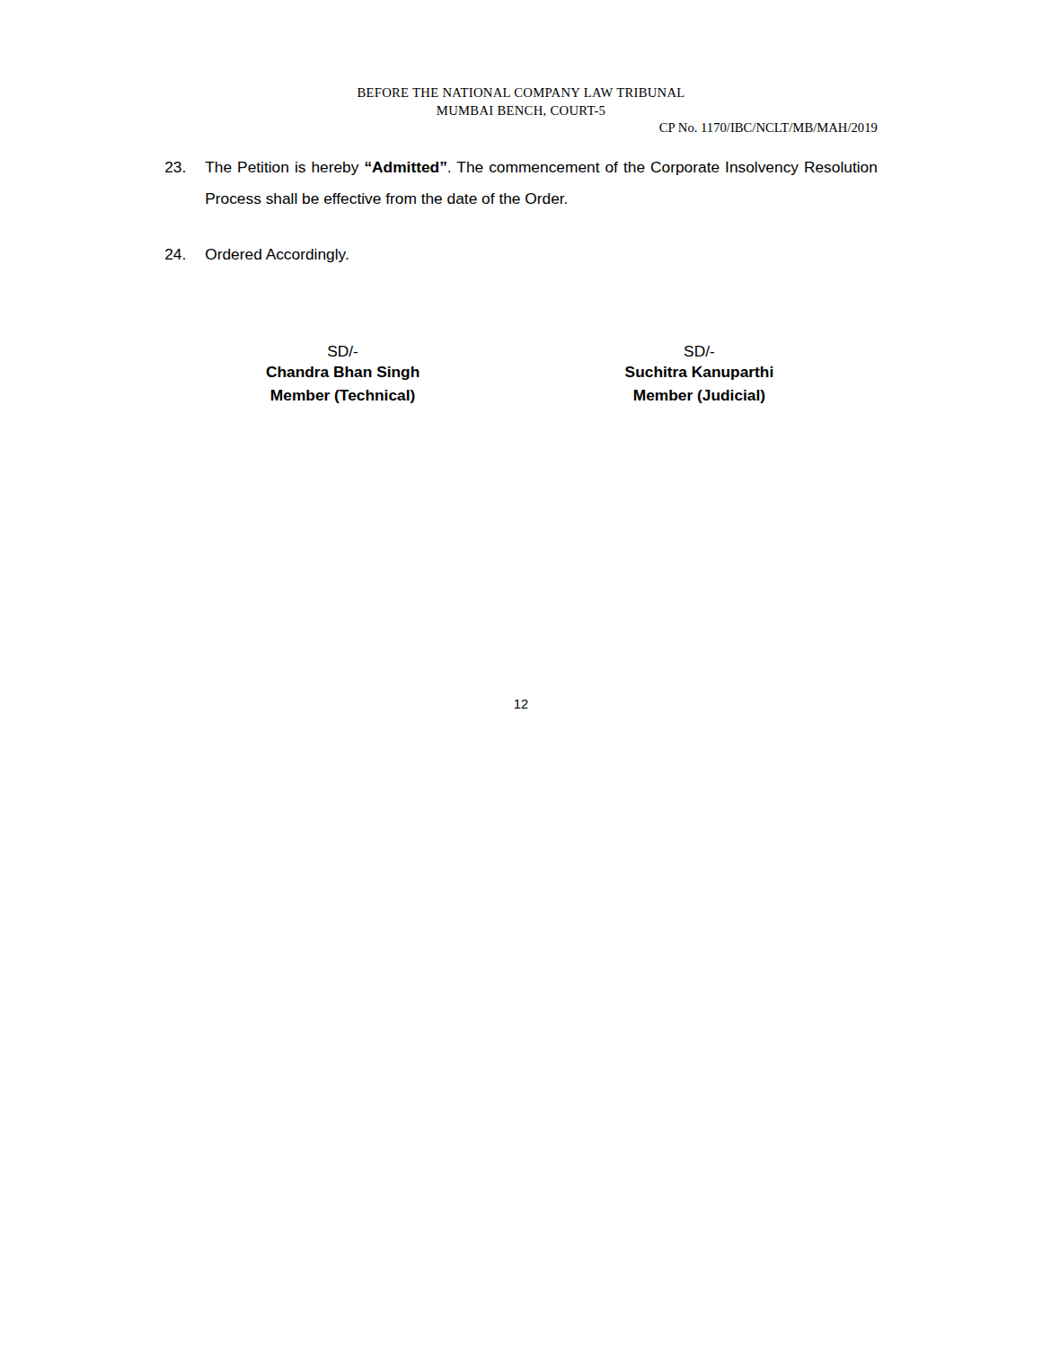BEFORE THE NATIONAL COMPANY LAW TRIBUNAL
MUMBAI BENCH, COURT-5
CP No. 1170/IBC/NCLT/MB/MAH/2019
23. The Petition is hereby “Admitted”. The commencement of the Corporate Insolvency Resolution Process shall be effective from the date of the Order.
24. Ordered Accordingly.
| SD/- | SD/- |
| Chandra Bhan Singh Member (Technical) | Suchitra Kanuparthi Member (Judicial) |
12